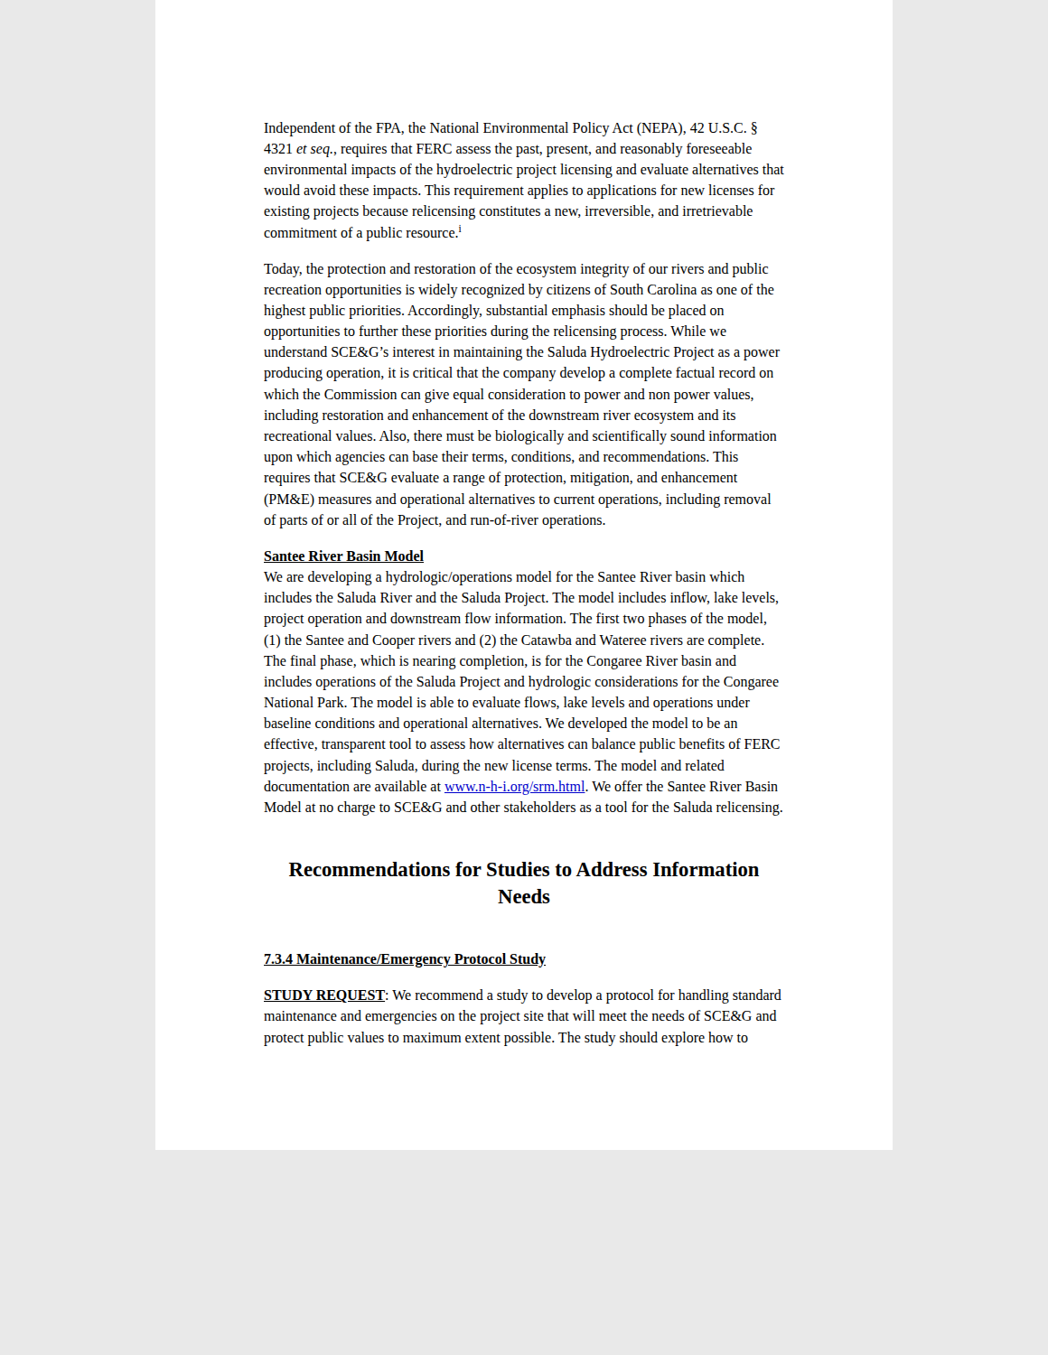Independent of the FPA, the National Environmental Policy Act (NEPA), 42 U.S.C. § 4321 et seq., requires that FERC assess the past, present, and reasonably foreseeable environmental impacts of the hydroelectric project licensing and evaluate alternatives that would avoid these impacts. This requirement applies to applications for new licenses for existing projects because relicensing constitutes a new, irreversible, and irretrievable commitment of a public resource.i
Today, the protection and restoration of the ecosystem integrity of our rivers and public recreation opportunities is widely recognized by citizens of South Carolina as one of the highest public priorities. Accordingly, substantial emphasis should be placed on opportunities to further these priorities during the relicensing process. While we understand SCE&G’s interest in maintaining the Saluda Hydroelectric Project as a power producing operation, it is critical that the company develop a complete factual record on which the Commission can give equal consideration to power and non power values, including restoration and enhancement of the downstream river ecosystem and its recreational values. Also, there must be biologically and scientifically sound information upon which agencies can base their terms, conditions, and recommendations. This requires that SCE&G evaluate a range of protection, mitigation, and enhancement (PM&E) measures and operational alternatives to current operations, including removal of parts of or all of the Project, and run-of-river operations.
Santee River Basin Model
We are developing a hydrologic/operations model for the Santee River basin which includes the Saluda River and the Saluda Project. The model includes inflow, lake levels, project operation and downstream flow information. The first two phases of the model, (1) the Santee and Cooper rivers and (2) the Catawba and Wateree rivers are complete. The final phase, which is nearing completion, is for the Congaree River basin and includes operations of the Saluda Project and hydrologic considerations for the Congaree National Park. The model is able to evaluate flows, lake levels and operations under baseline conditions and operational alternatives. We developed the model to be an effective, transparent tool to assess how alternatives can balance public benefits of FERC projects, including Saluda, during the new license terms. The model and related documentation are available at www.n-h-i.org/srm.html. We offer the Santee River Basin Model at no charge to SCE&G and other stakeholders as a tool for the Saluda relicensing.
Recommendations for Studies to Address Information Needs
7.3.4 Maintenance/Emergency Protocol Study
STUDY REQUEST: We recommend a study to develop a protocol for handling standard maintenance and emergencies on the project site that will meet the needs of SCE&G and protect public values to maximum extent possible. The study should explore how to